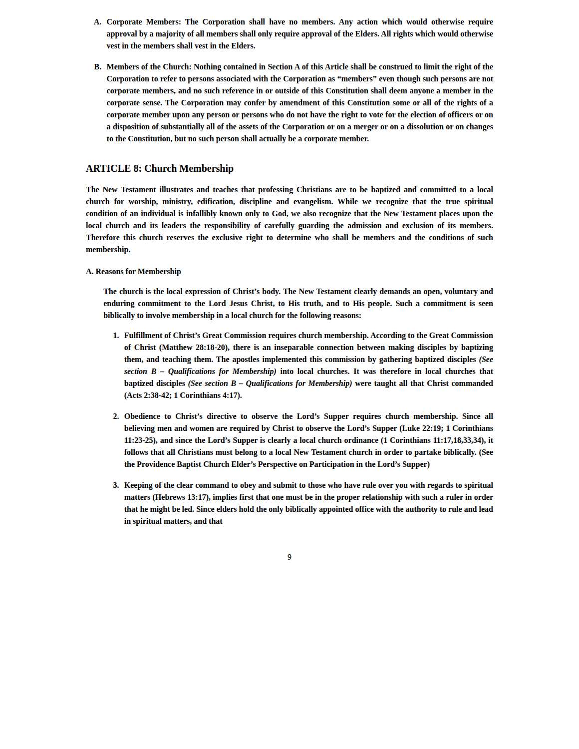Corporate Members: The Corporation shall have no members. Any action which would otherwise require approval by a majority of all members shall only require approval of the Elders. All rights which would otherwise vest in the members shall vest in the Elders.
Members of the Church: Nothing contained in Section A of this Article shall be construed to limit the right of the Corporation to refer to persons associated with the Corporation as “members” even though such persons are not corporate members, and no such reference in or outside of this Constitution shall deem anyone a member in the corporate sense. The Corporation may confer by amendment of this Constitution some or all of the rights of a corporate member upon any person or persons who do not have the right to vote for the election of officers or on a disposition of substantially all of the assets of the Corporation or on a merger or on a dissolution or on changes to the Constitution, but no such person shall actually be a corporate member.
ARTICLE 8: Church Membership
The New Testament illustrates and teaches that professing Christians are to be baptized and committed to a local church for worship, ministry, edification, discipline and evangelism. While we recognize that the true spiritual condition of an individual is infallibly known only to God, we also recognize that the New Testament places upon the local church and its leaders the responsibility of carefully guarding the admission and exclusion of its members. Therefore this church reserves the exclusive right to determine who shall be members and the conditions of such membership.
A. Reasons for Membership
The church is the local expression of Christ’s body. The New Testament clearly demands an open, voluntary and enduring commitment to the Lord Jesus Christ, to His truth, and to His people. Such a commitment is seen biblically to involve membership in a local church for the following reasons:
Fulfillment of Christ’s Great Commission requires church membership. According to the Great Commission of Christ (Matthew 28:18-20), there is an inseparable connection between making disciples by baptizing them, and teaching them. The apostles implemented this commission by gathering baptized disciples (See section B – Qualifications for Membership) into local churches. It was therefore in local churches that baptized disciples (See section B – Qualifications for Membership) were taught all that Christ commanded (Acts 2:38-42; 1 Corinthians 4:17).
Obedience to Christ’s directive to observe the Lord’s Supper requires church membership. Since all believing men and women are required by Christ to observe the Lord’s Supper (Luke 22:19; 1 Corinthians 11:23-25), and since the Lord’s Supper is clearly a local church ordinance (1 Corinthians 11:17,18,33,34), it follows that all Christians must belong to a local New Testament church in order to partake biblically. (See the Providence Baptist Church Elder’s Perspective on Participation in the Lord’s Supper)
Keeping of the clear command to obey and submit to those who have rule over you with regards to spiritual matters (Hebrews 13:17), implies first that one must be in the proper relationship with such a ruler in order that he might be led. Since elders hold the only biblically appointed office with the authority to rule and lead in spiritual matters, and that
9